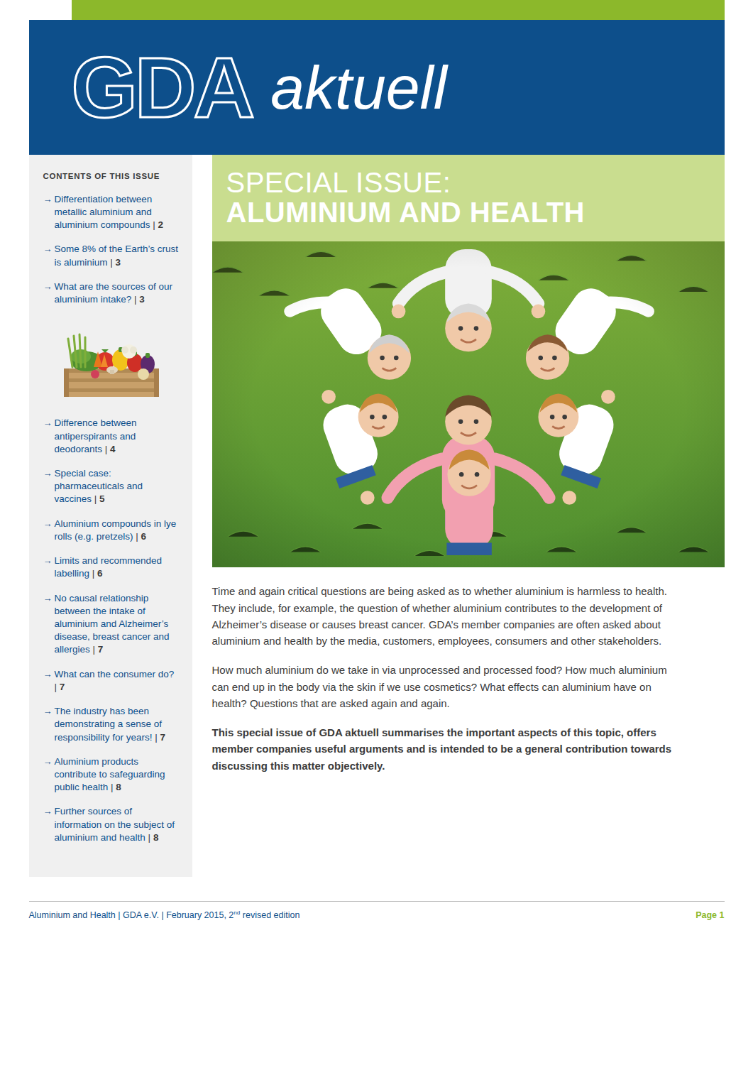GDA aktuell
Contents of this issue
Differentiation between metallic aluminium and aluminium compounds 2
Some 8% of the Earth’s crust is aluminium 3
What are the sources of our aluminium intake? 3
Difference between antiperspirants and deodorants 4
Special case: pharmaceuticals and vaccines 5
Aluminium compounds in lye rolls (e.g. pretzels) 6
Limits and recommended labelling 6
No causal relationship between the intake of aluminium and Alzheimer’s disease, breast cancer and allergies 7
What can the consumer do? 7
The industry has been demonstrating a sense of responsibility for years! 7
Aluminium products contribute to safeguarding public health 8
Further sources of information on the subject of aluminium and health 8
SPECIAL ISSUE:ALUMINIUM AND HEALTH
Time and again critical questions are being asked as to whether aluminium is harmless to health. They include, for example, the question of whether aluminium contributes to the development of Alzheimer’s disease or causes breast cancer. GDA’s member companies are often asked about aluminium and health by the media, customers, employees, consumers and other stakeholders.
How much aluminium do we take in via unprocessed and processed food? How much aluminium can end up in the body via the skin if we use cosmetics? What effects can aluminium have on health? Questions that are asked again and again.
This special issue of GDA aktuell summarises the important aspects of this topic, offers member companies useful arguments and is intended to be a general contribution towards discussing this matter objectively.
Aluminium and Health | GDA e.V. | February 2015, 2nd revised edition
Page 1